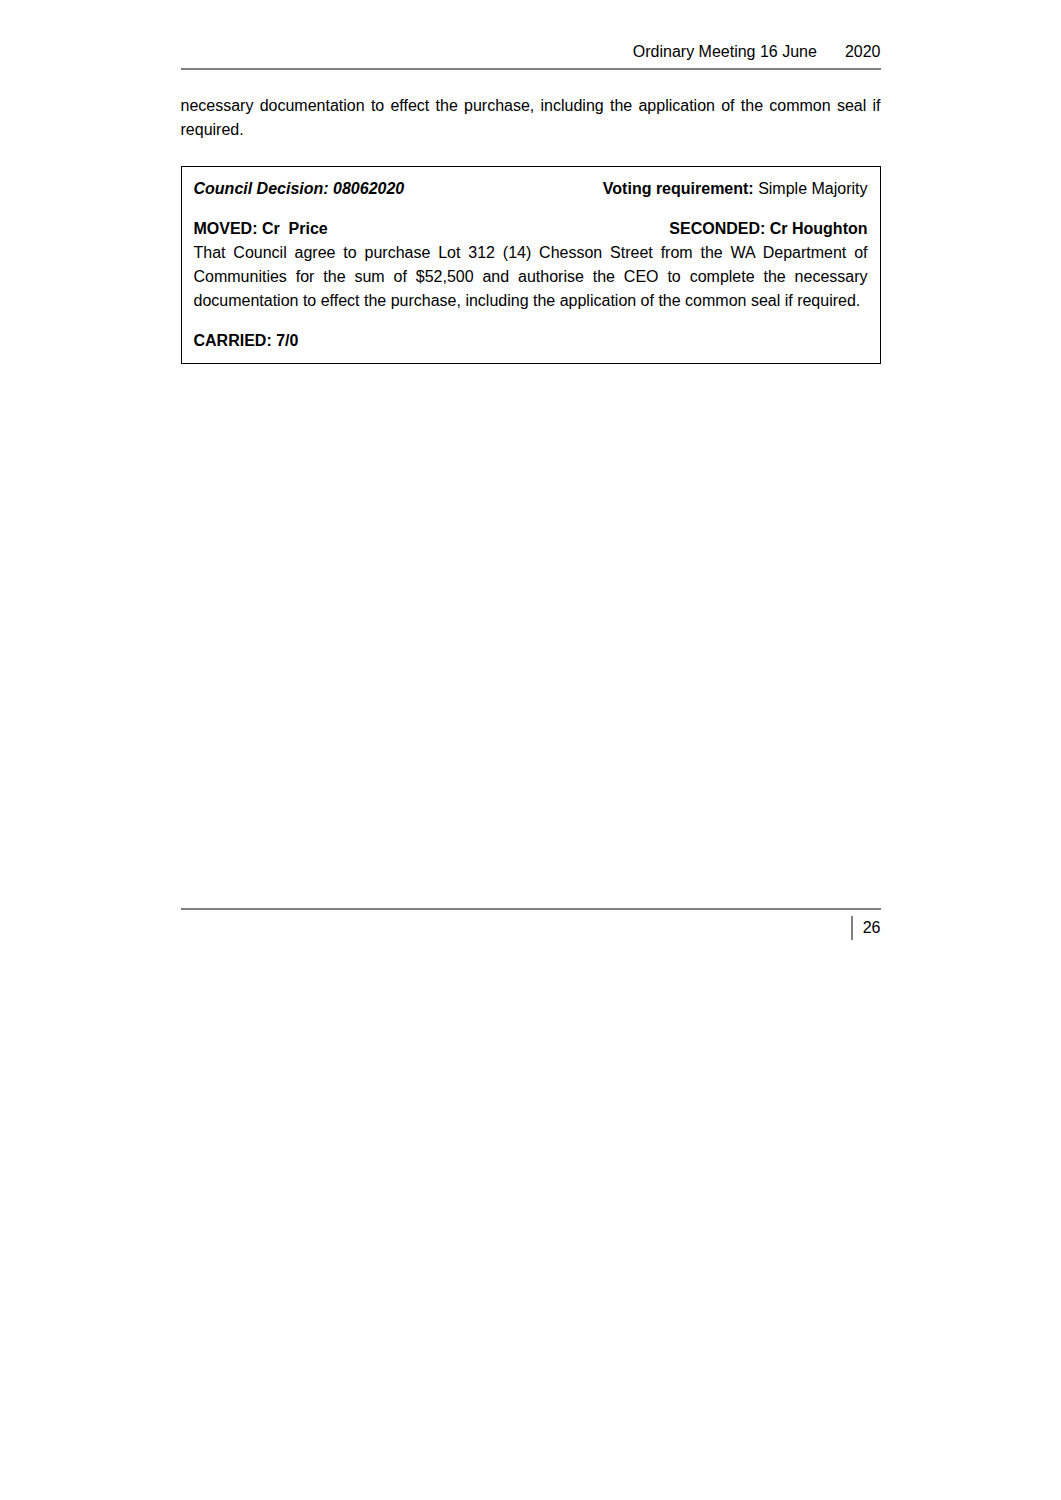Ordinary Meeting 16 June 2020
necessary documentation to effect the purchase, including the application of the common seal if required.
Council Decision: 08062020 Voting requirement: Simple Majority
MOVED: Cr Price SECONDED: Cr Houghton
That Council agree to purchase Lot 312 (14) Chesson Street from the WA Department of Communities for the sum of $52,500 and authorise the CEO to complete the necessary documentation to effect the purchase, including the application of the common seal if required.
CARRIED: 7/0
26